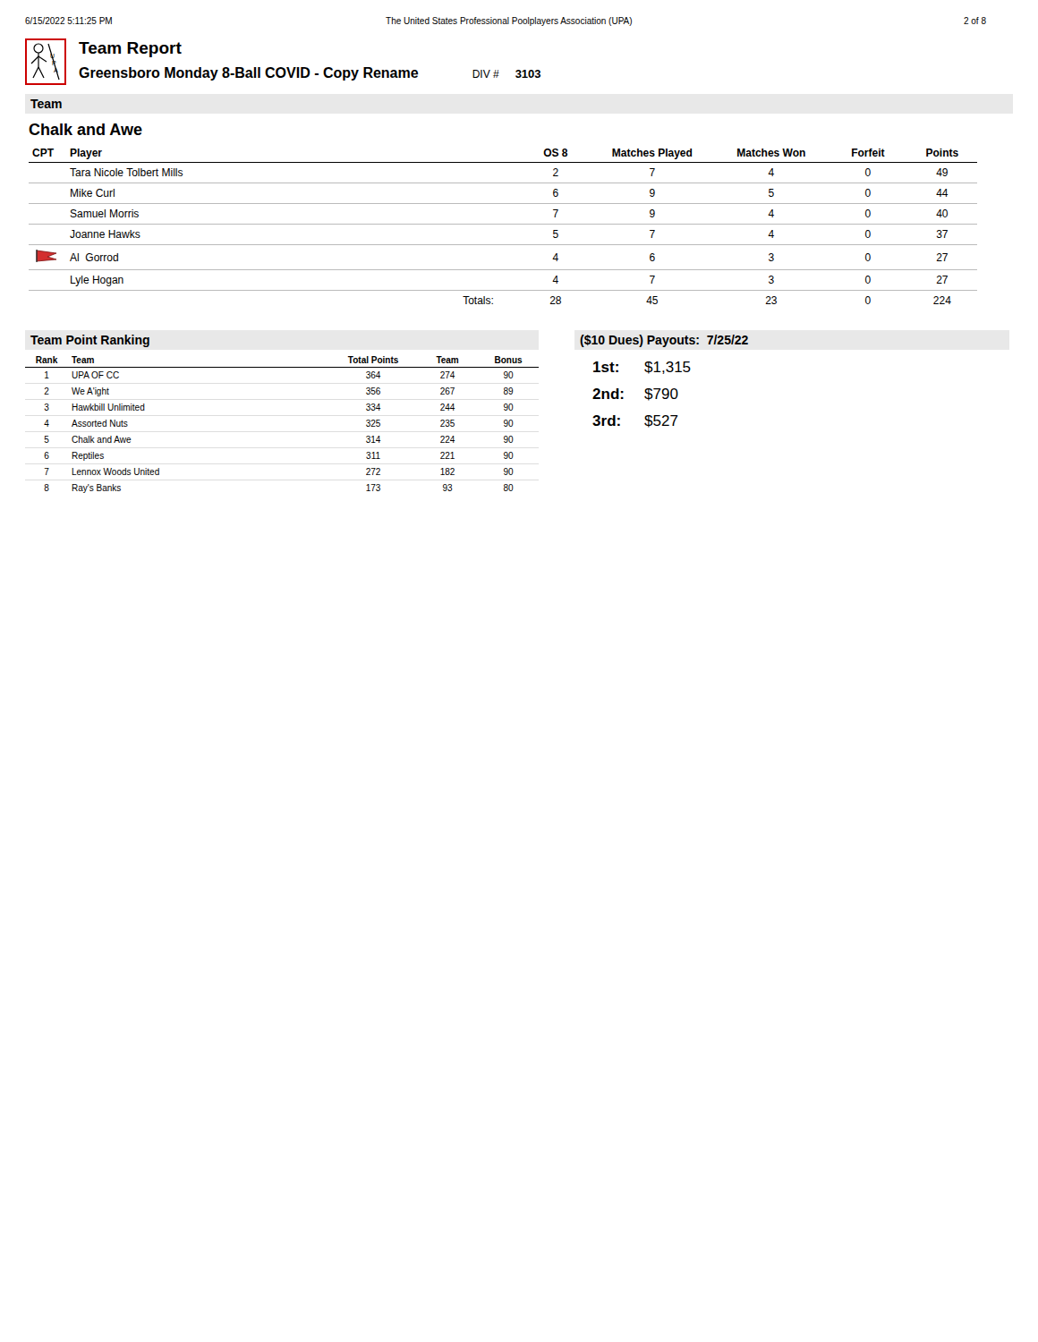6/15/2022 5:11:25 PM
The United States Professional Poolplayers Association (UPA)
2 of 8
U P A
Team Report
Greensboro Monday 8-Ball COVID - Copy Rename
DIV #3103
Team
Chalk and Awe
| CPT | Player | OS 8 | Matches Played | Matches Won | Forfeit | Points |
| --- | --- | --- | --- | --- | --- | --- |
| | Tara Nicole Tolbert Mills | 2 | 7 | 4 | 0 | 49 |
| | Mike Curl | 6 | 9 | 5 | 0 | 44 |
| | Samuel Morris | 7 | 9 | 4 | 0 | 40 |
| | Joanne Hawks | 5 | 7 | 4 | 0 | 37 |
| | Al Gorrod | 4 | 6 | 3 | 0 | 27 |
| | Lyle Hogan | 4 | 7 | 3 | 0 | 27 |
| | Totals: | 28 | 45 | 23 | 0 | 224 |
Team Point Ranking
| Rank | Team | Total Points | Team | Bonus |
| --- | --- | --- | --- | --- |
| 1 | UPA OF CC | 364 | 274 | 90 |
| 2 | We A'ight | 356 | 267 | 89 |
| 3 | Hawkbill Unlimited | 334 | 244 | 90 |
| 4 | Assorted Nuts | 325 | 235 | 90 |
| 5 | Chalk and Awe | 314 | 224 | 90 |
| 6 | Reptiles | 311 | 221 | 90 |
| 7 | Lennox Woods United | 272 | 182 | 90 |
| 8 | Ray's Banks | 173 | 93 | 80 |
($10 Dues) Payouts: 7/25/22
1st:$1,315
2nd:$790
3rd:$527